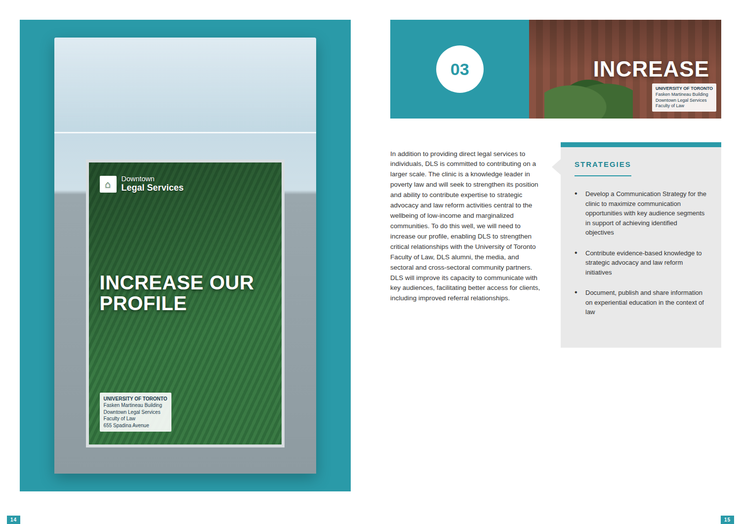⌂ Downtown Legal Services
Increase Our
Profile
UNIVERSITY OF TORONTO
Fasken Martineau Building
Downtown Legal Services
Faculty of Law
655 Spadina Avenue
14
03
Increase
UNIVERSITY OF TORONTO
Fasken Martineau Building
Downtown Legal Services
Faculty of Law
In addition to providing direct legal services to individuals, DLS is committed to contributing on a larger scale. The clinic is a knowledge leader in poverty law and will seek to strengthen its position and ability to contribute expertise to strategic advocacy and law reform activities central to the wellbeing of low-income and marginalized communities. To do this well, we will need to increase our profile, enabling DLS to strengthen critical relationships with the University of Toronto Faculty of Law, DLS alumni, the media, and sectoral and cross-sectoral community partners. DLS will improve its capacity to communicate with key audiences, facilitating better access for clients, including improved referral relationships.
Strategies
Develop a Communication Strategy for the clinic to maximize communication opportunities with key audience segments in support of achieving identified objectives
Contribute evidence-based knowledge to strategic advocacy and law reform initiatives
Document, publish and share information on experiential education in the context of law
15